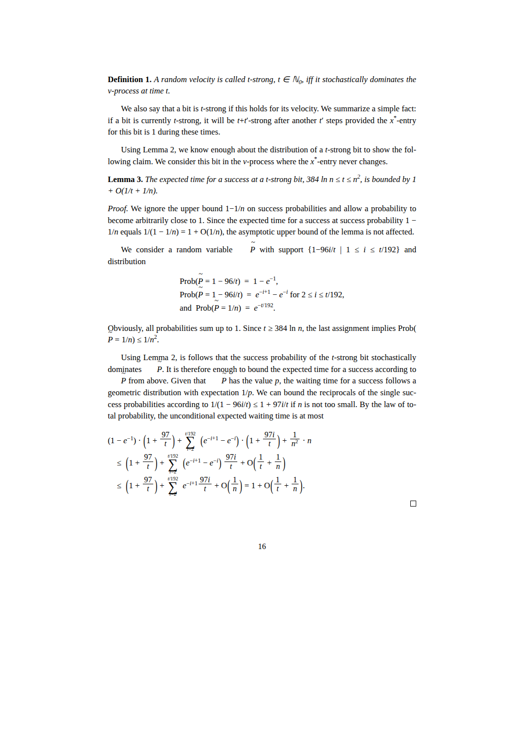Definition 1. A random velocity is called t-strong, t ∈ ℕ0, iff it stochastically dominates the v-process at time t.
We also say that a bit is t-strong if this holds for its velocity. We summarize a simple fact: if a bit is currently t-strong, it will be t+t′-strong after another t′ steps provided the x*-entry for this bit is 1 during these times.
Using Lemma 2, we know enough about the distribution of a t-strong bit to show the following claim. We consider this bit in the v-process where the x*-entry never changes.
Lemma 3. The expected time for a success at a t-strong bit, 384 ln n ≤ t ≤ n2, is bounded by 1 + O(1/t + 1/n).
Proof. We ignore the upper bound 1−1/n on success probabilities and allow a probability to become arbitrarily close to 1. Since the expected time for a success at success probability 1 − 1/n equals 1/(1 − 1/n) = 1 + O(1/n), the asymptotic upper bound of the lemma is not affected.
We consider a random variable P with support {1−96i/t | 1 ≤ i ≤ t/192} and distribution
Prob(P = 1 − 96/t) = 1 − e−1, Prob(P = 1 − 96i/t) = e−i+1 − e−i for 2 ≤ i ≤ t/192, and Prob(P = 1/n) = e−t/192.
Obviously, all probabilities sum up to 1. Since t ≥ 384 ln n, the last assignment implies Prob(P = 1/n) ≤ 1/n2.
Using Lemma 2, is follows that the success probability of the t-strong bit stochastically dominates P. It is therefore enough to bound the expected time for a success according to P from above. Given that P has the value p, the waiting time for a success follows a geometric distribution with expectation 1/p. We can bound the reciprocals of the single success probabilities according to 1/(1 − 96i/t) ≤ 1 + 97i/t if n is not too small. By the law of total probability, the unconditional expected waiting time is at most
(1 − e−1) · (1 + 97 t) + t/192∑i=2 (e−i+1 − e−i) · (1 + 97i t) + 1 n2 · n ≤ (1 + 97 t) + t/192∑i=2 (e−i+1 − e−i) 97i t + O(1 t + 1 n) ≤ (1 + 97 t) + t/192∑i=2 e−i+197i t + O(1 n) = 1 + O(1 t + 1 n).
16